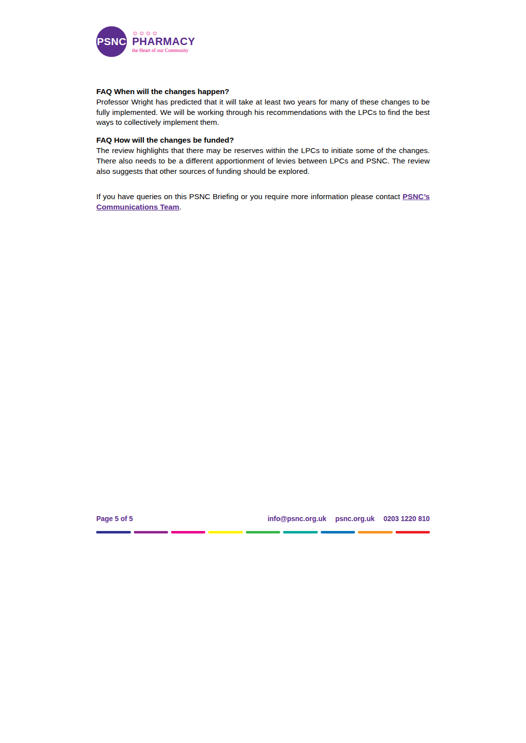PSNC
☺☺☺☺
PHARMACY
the Heart of our Community
FAQ When will the changes happen?
Professor Wright has predicted that it will take at least two years for many of these changes to be fully implemented. We will be working through his recommendations with the LPCs to find the best ways to collectively implement them.
FAQ How will the changes be funded?
The review highlights that there may be reserves within the LPCs to initiate some of the changes. There also needs to be a different apportionment of levies between LPCs and PSNC. The review also suggests that other sources of funding should be explored.
If you have queries on this PSNC Briefing or you require more information please contact PSNC’s Communications Team.
Page 5 of 5
info@psnc.org.uk psnc.org.uk 0203 1220 810